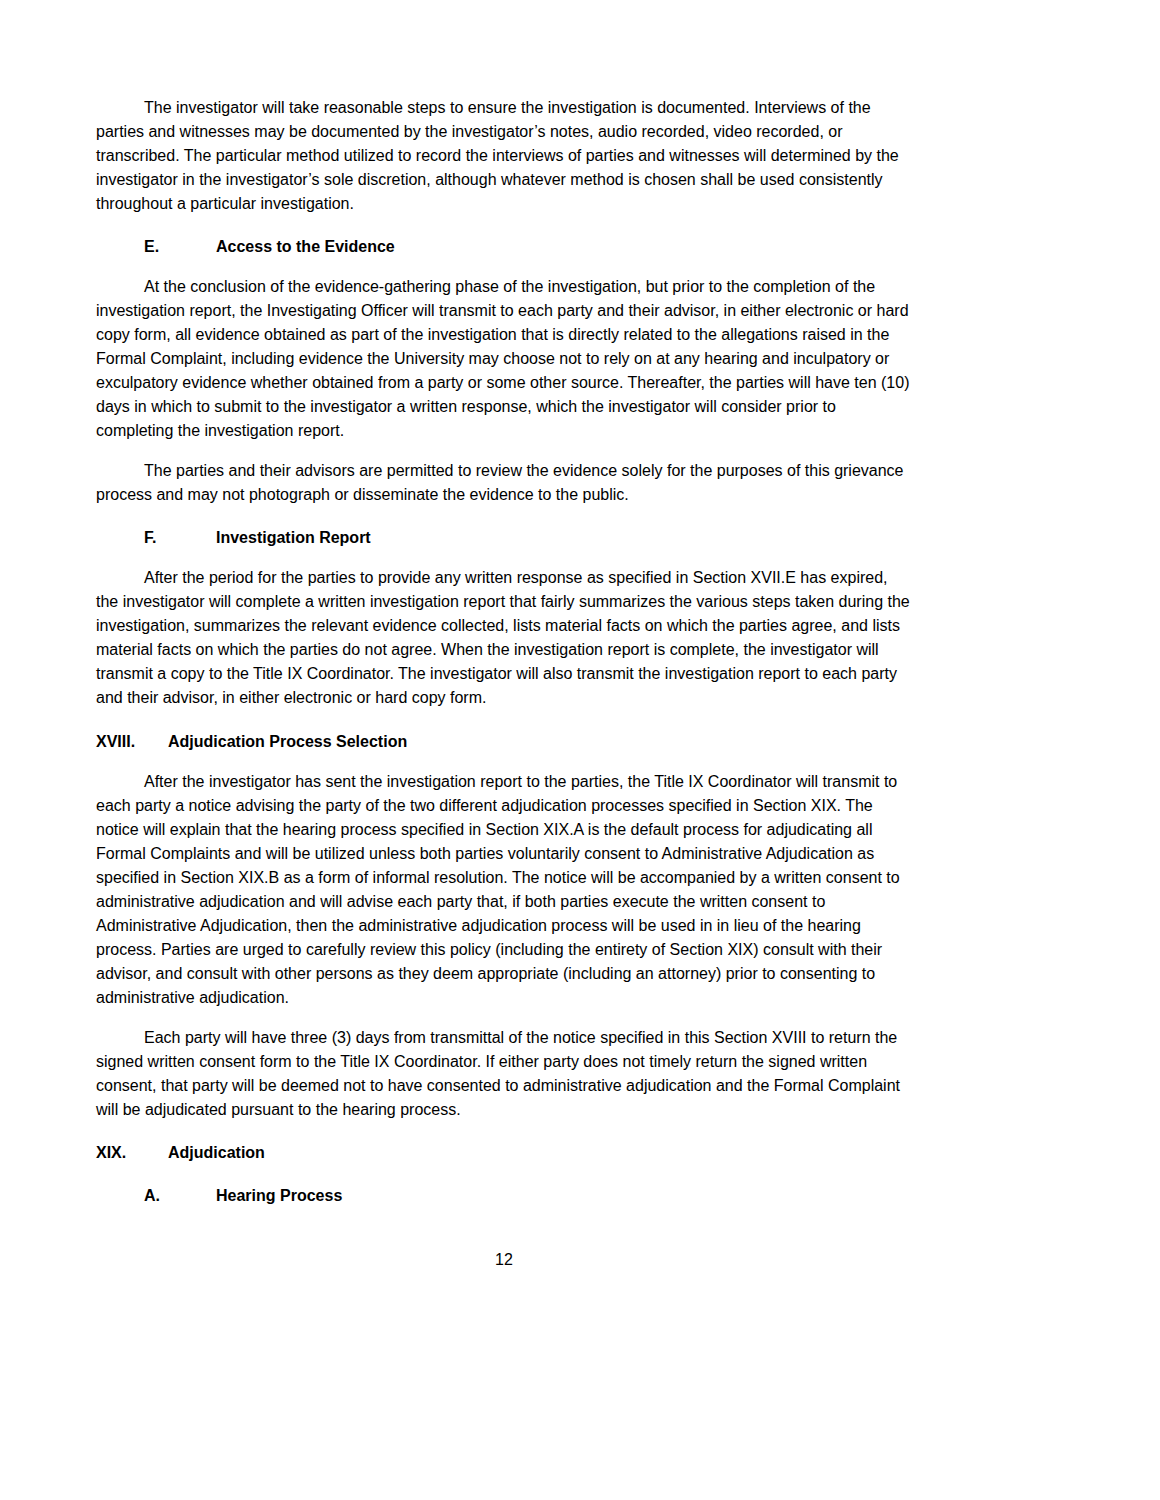The investigator will take reasonable steps to ensure the investigation is documented. Interviews of the parties and witnesses may be documented by the investigator’s notes, audio recorded, video recorded, or transcribed. The particular method utilized to record the interviews of parties and witnesses will determined by the investigator in the investigator’s sole discretion, although whatever method is chosen shall be used consistently throughout a particular investigation.
E. Access to the Evidence
At the conclusion of the evidence-gathering phase of the investigation, but prior to the completion of the investigation report, the Investigating Officer will transmit to each party and their advisor, in either electronic or hard copy form, all evidence obtained as part of the investigation that is directly related to the allegations raised in the Formal Complaint, including evidence the University may choose not to rely on at any hearing and inculpatory or exculpatory evidence whether obtained from a party or some other source. Thereafter, the parties will have ten (10) days in which to submit to the investigator a written response, which the investigator will consider prior to completing the investigation report.
The parties and their advisors are permitted to review the evidence solely for the purposes of this grievance process and may not photograph or disseminate the evidence to the public.
F. Investigation Report
After the period for the parties to provide any written response as specified in Section XVII.E has expired, the investigator will complete a written investigation report that fairly summarizes the various steps taken during the investigation, summarizes the relevant evidence collected, lists material facts on which the parties agree, and lists material facts on which the parties do not agree. When the investigation report is complete, the investigator will transmit a copy to the Title IX Coordinator. The investigator will also transmit the investigation report to each party and their advisor, in either electronic or hard copy form.
XVIII. Adjudication Process Selection
After the investigator has sent the investigation report to the parties, the Title IX Coordinator will transmit to each party a notice advising the party of the two different adjudication processes specified in Section XIX. The notice will explain that the hearing process specified in Section XIX.A is the default process for adjudicating all Formal Complaints and will be utilized unless both parties voluntarily consent to Administrative Adjudication as specified in Section XIX.B as a form of informal resolution. The notice will be accompanied by a written consent to administrative adjudication and will advise each party that, if both parties execute the written consent to Administrative Adjudication, then the administrative adjudication process will be used in in lieu of the hearing process. Parties are urged to carefully review this policy (including the entirety of Section XIX) consult with their advisor, and consult with other persons as they deem appropriate (including an attorney) prior to consenting to administrative adjudication.
Each party will have three (3) days from transmittal of the notice specified in this Section XVIII to return the signed written consent form to the Title IX Coordinator. If either party does not timely return the signed written consent, that party will be deemed not to have consented to administrative adjudication and the Formal Complaint will be adjudicated pursuant to the hearing process.
XIX. Adjudication
A. Hearing Process
12